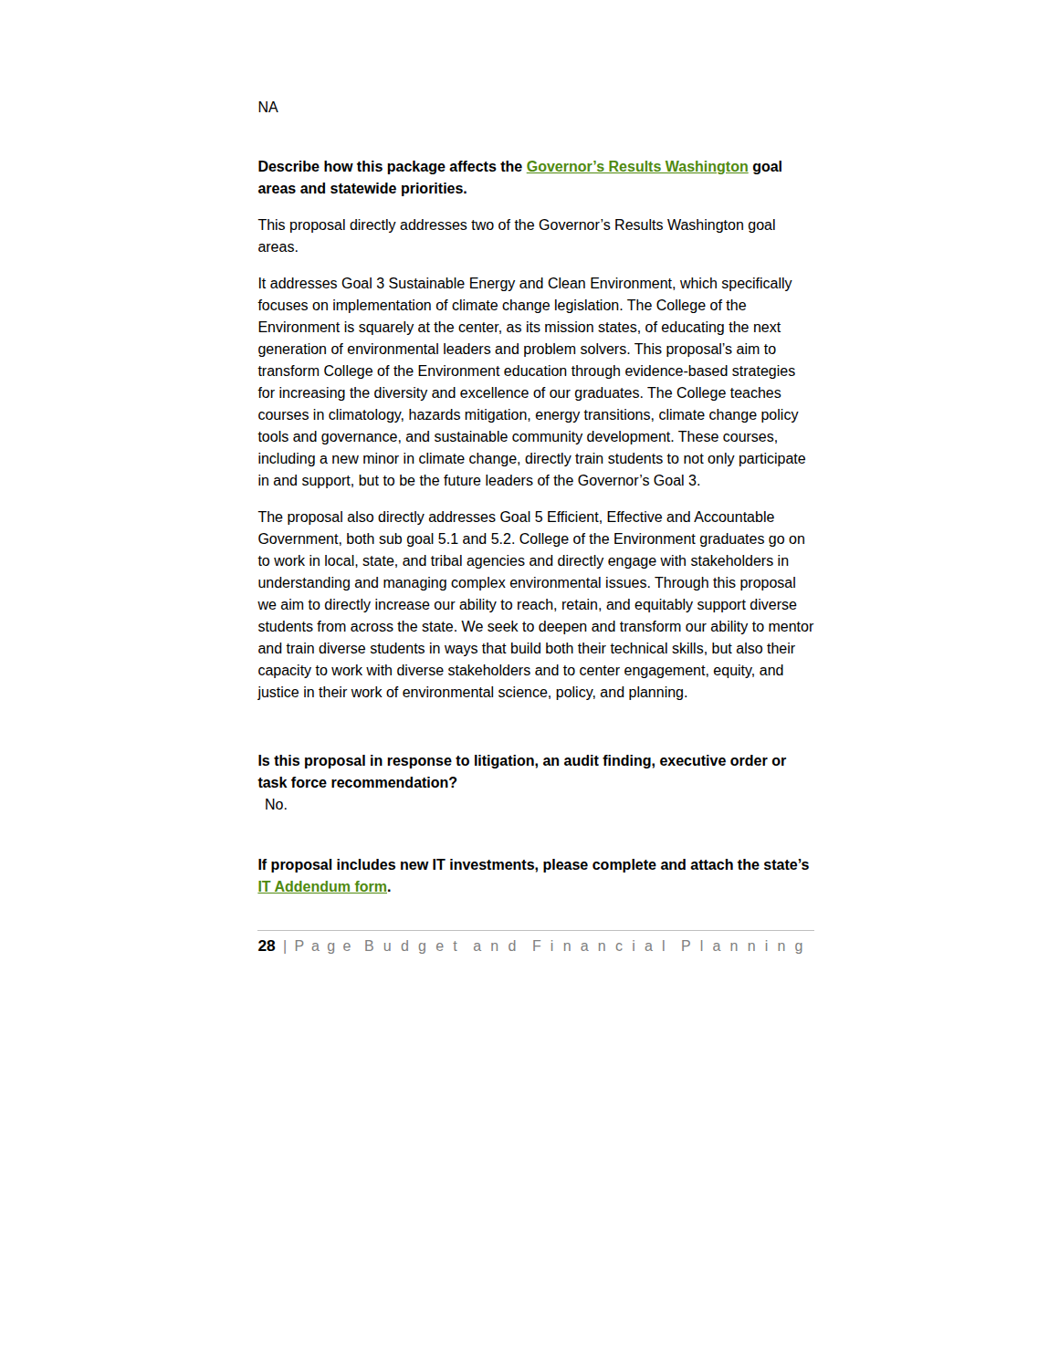NA
Describe how this package affects the Governor’s Results Washington goal areas and statewide priorities.
This proposal directly addresses two of the Governor’s Results Washington goal areas.
It addresses Goal 3 Sustainable Energy and Clean Environment, which specifically focuses on implementation of climate change legislation. The College of the Environment is squarely at the center, as its mission states, of educating the next generation of environmental leaders and problem solvers. This proposal’s aim to transform College of the Environment education through evidence-based strategies for increasing the diversity and excellence of our graduates. The College teaches courses in climatology, hazards mitigation, energy transitions, climate change policy tools and governance, and sustainable community development. These courses, including a new minor in climate change, directly train students to not only participate in and support, but to be the future leaders of the Governor’s Goal 3.
The proposal also directly addresses Goal 5 Efficient, Effective and Accountable Government, both sub goal 5.1 and 5.2. College of the Environment graduates go on to work in local, state, and tribal agencies and directly engage with stakeholders in understanding and managing complex environmental issues. Through this proposal we aim to directly increase our ability to reach, retain, and equitably support diverse students from across the state. We seek to deepen and transform our ability to mentor and train diverse students in ways that build both their technical skills, but also their capacity to work with diverse stakeholders and to center engagement, equity, and justice in their work of environmental science, policy, and planning.
Is this proposal in response to litigation, an audit finding, executive order or task force recommendation?
No.
If proposal includes new IT investments, please complete and attach the state’s IT Addendum form.
28 | P a g e B u d g e t a n d F i n a n c i a l P l a n n i n g